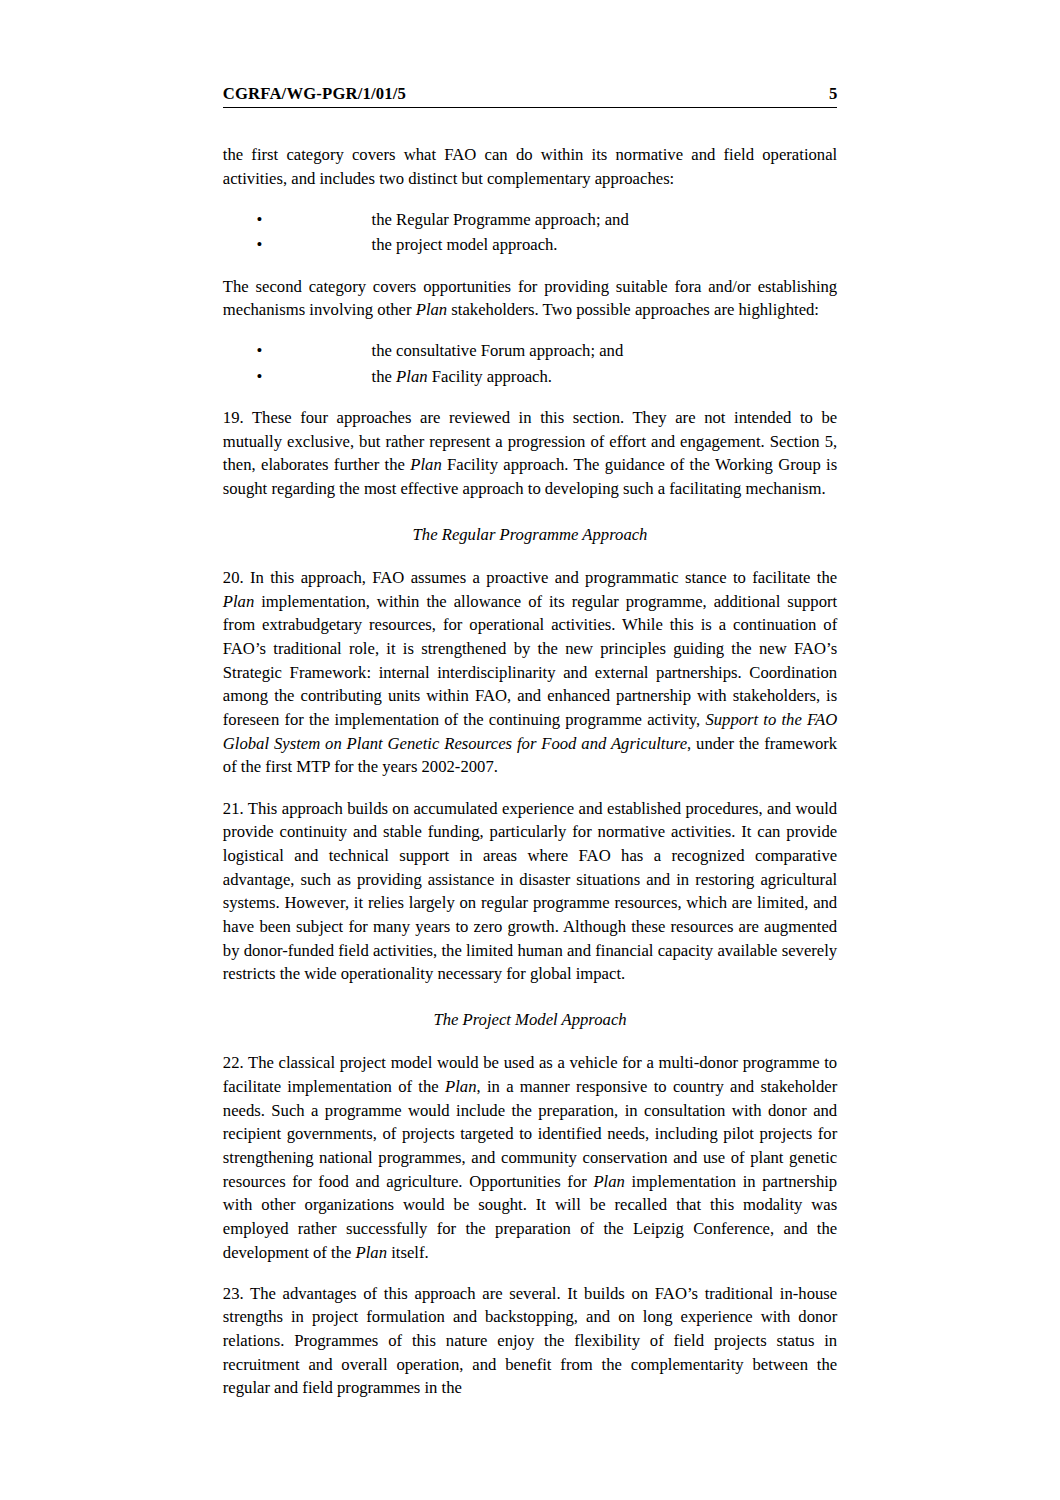CGRFA/WG-PGR/1/01/5 5
the first category covers what FAO can do within its normative and field operational activities, and includes two distinct but complementary approaches:
•the Regular Programme approach; and
•the project model approach.
The second category covers opportunities for providing suitable fora and/or establishing mechanisms involving other Plan stakeholders. Two possible approaches are highlighted:
•the consultative Forum approach; and
•the Plan Facility approach.
19. These four approaches are reviewed in this section. They are not intended to be mutually exclusive, but rather represent a progression of effort and engagement. Section 5, then, elaborates further the Plan Facility approach. The guidance of the Working Group is sought regarding the most effective approach to developing such a facilitating mechanism.
The Regular Programme Approach
20. In this approach, FAO assumes a proactive and programmatic stance to facilitate the Plan implementation, within the allowance of its regular programme, additional support from extrabudgetary resources, for operational activities. While this is a continuation of FAO’s traditional role, it is strengthened by the new principles guiding the new FAO’s Strategic Framework: internal interdisciplinarity and external partnerships. Coordination among the contributing units within FAO, and enhanced partnership with stakeholders, is foreseen for the implementation of the continuing programme activity, Support to the FAO Global System on Plant Genetic Resources for Food and Agriculture, under the framework of the first MTP for the years 2002-2007.
21. This approach builds on accumulated experience and established procedures, and would provide continuity and stable funding, particularly for normative activities. It can provide logistical and technical support in areas where FAO has a recognized comparative advantage, such as providing assistance in disaster situations and in restoring agricultural systems. However, it relies largely on regular programme resources, which are limited, and have been subject for many years to zero growth. Although these resources are augmented by donor-funded field activities, the limited human and financial capacity available severely restricts the wide operationality necessary for global impact.
The Project Model Approach
22. The classical project model would be used as a vehicle for a multi-donor programme to facilitate implementation of the Plan, in a manner responsive to country and stakeholder needs. Such a programme would include the preparation, in consultation with donor and recipient governments, of projects targeted to identified needs, including pilot projects for strengthening national programmes, and community conservation and use of plant genetic resources for food and agriculture. Opportunities for Plan implementation in partnership with other organizations would be sought. It will be recalled that this modality was employed rather successfully for the preparation of the Leipzig Conference, and the development of the Plan itself.
23. The advantages of this approach are several. It builds on FAO’s traditional in-house strengths in project formulation and backstopping, and on long experience with donor relations. Programmes of this nature enjoy the flexibility of field projects status in recruitment and overall operation, and benefit from the complementarity between the regular and field programmes in the